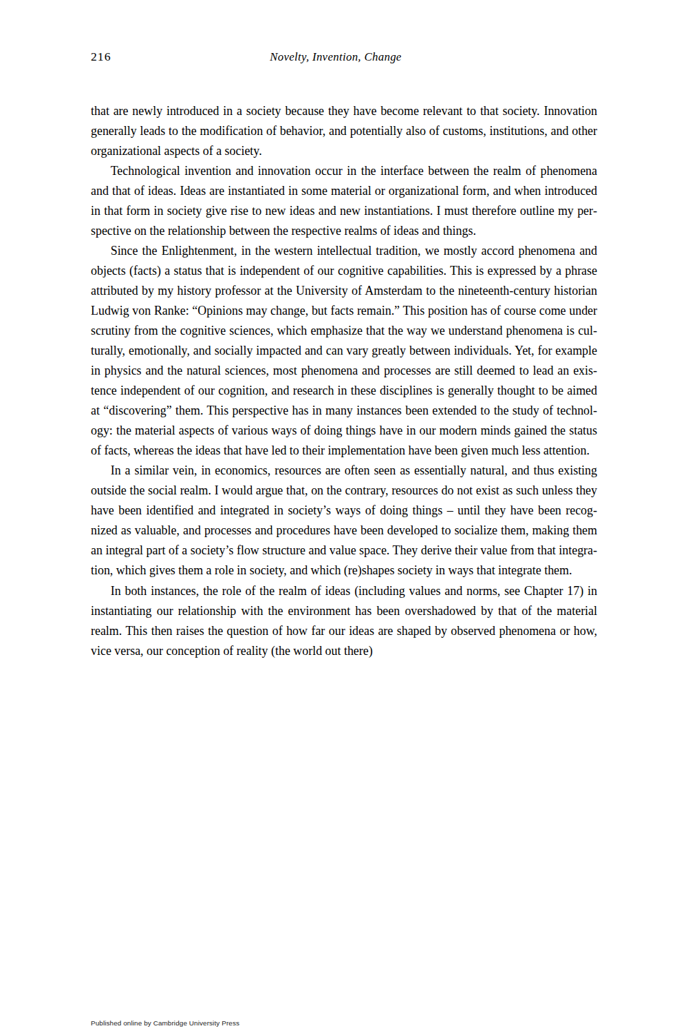216 Novelty, Invention, Change
that are newly introduced in a society because they have become relevant to that society. Innovation generally leads to the modification of behavior, and potentially also of customs, institutions, and other organizational aspects of a society.
Technological invention and innovation occur in the interface between the realm of phenomena and that of ideas. Ideas are instantiated in some material or organizational form, and when introduced in that form in society give rise to new ideas and new instantiations. I must therefore outline my perspective on the relationship between the respective realms of ideas and things.
Since the Enlightenment, in the western intellectual tradition, we mostly accord phenomena and objects (facts) a status that is independent of our cognitive capabilities. This is expressed by a phrase attributed by my history professor at the University of Amsterdam to the nineteenth-century historian Ludwig von Ranke: “Opinions may change, but facts remain.” This position has of course come under scrutiny from the cognitive sciences, which emphasize that the way we understand phenomena is culturally, emotionally, and socially impacted and can vary greatly between individuals. Yet, for example in physics and the natural sciences, most phenomena and processes are still deemed to lead an existence independent of our cognition, and research in these disciplines is generally thought to be aimed at “discovering” them. This perspective has in many instances been extended to the study of technology: the material aspects of various ways of doing things have in our modern minds gained the status of facts, whereas the ideas that have led to their implementation have been given much less attention.
In a similar vein, in economics, resources are often seen as essentially natural, and thus existing outside the social realm. I would argue that, on the contrary, resources do not exist as such unless they have been identified and integrated in society’s ways of doing things – until they have been recognized as valuable, and processes and procedures have been developed to socialize them, making them an integral part of a society’s flow structure and value space. They derive their value from that integration, which gives them a role in society, and which (re)shapes society in ways that integrate them.
In both instances, the role of the realm of ideas (including values and norms, see Chapter 17) in instantiating our relationship with the environment has been overshadowed by that of the material realm. This then raises the question of how far our ideas are shaped by observed phenomena or how, vice versa, our conception of reality (the world out there)
Published online by Cambridge University Press